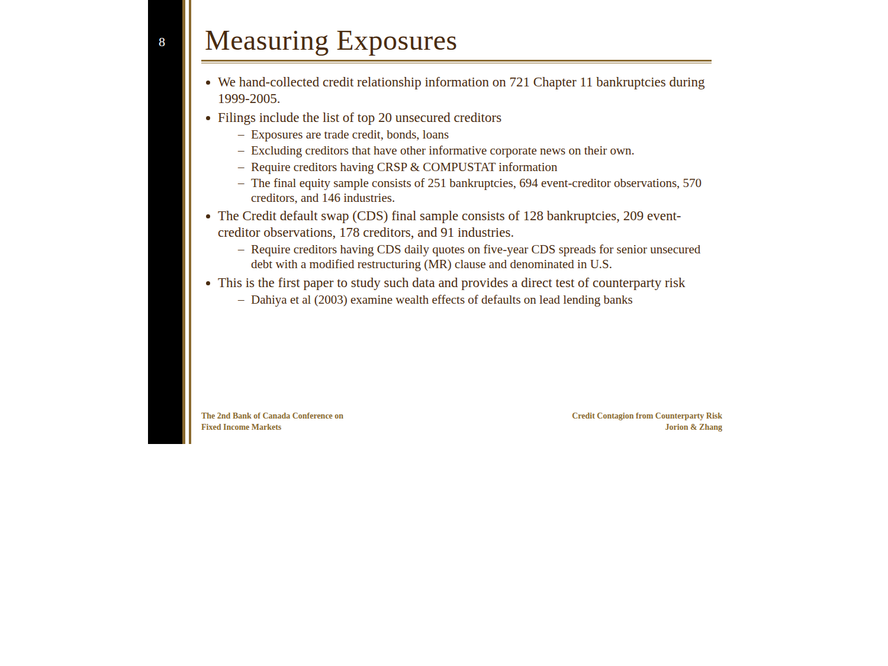8
Measuring Exposures
We hand-collected credit relationship information on 721 Chapter 11 bankruptcies during 1999-2005.
Filings include the list of top 20 unsecured creditors
Exposures are trade credit, bonds, loans
Excluding creditors that have other informative corporate news on their own.
Require creditors having CRSP & COMPUSTAT information
The final equity sample consists of 251 bankruptcies, 694 event-creditor observations, 570 creditors, and 146 industries.
The Credit default swap (CDS) final sample consists of 128 bankruptcies, 209 event-creditor observations, 178 creditors, and 91 industries.
Require creditors having CDS daily quotes on five-year CDS spreads for senior unsecured debt with a modified restructuring (MR) clause and denominated in U.S.
This is the first paper to study such data and provides a direct test of counterparty risk
Dahiya et al (2003) examine wealth effects of defaults on lead lending banks
The 2nd Bank of Canada Conference on
Fixed Income Markets
Credit Contagion from Counterparty Risk
Jorion & Zhang